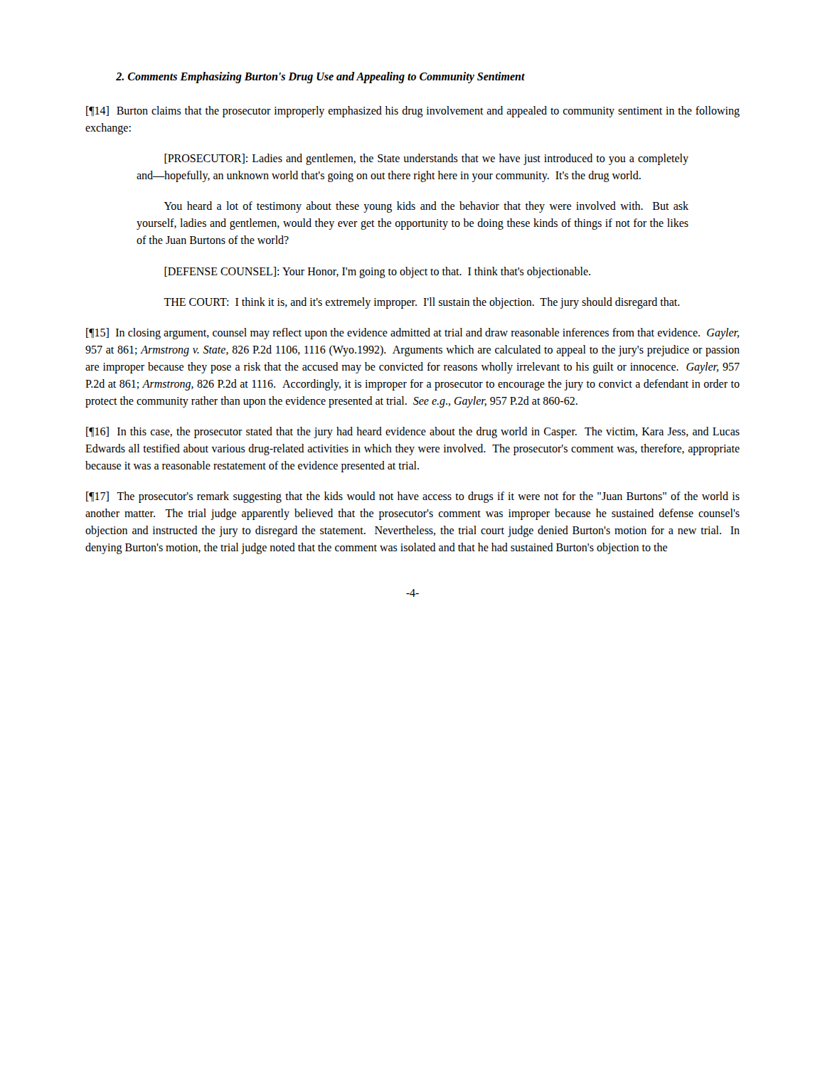2. Comments Emphasizing Burton's Drug Use and Appealing to Community Sentiment
[¶14] Burton claims that the prosecutor improperly emphasized his drug involvement and appealed to community sentiment in the following exchange:
[PROSECUTOR]: Ladies and gentlemen, the State understands that we have just introduced to you a completely and—hopefully, an unknown world that's going on out there right here in your community. It's the drug world.
You heard a lot of testimony about these young kids and the behavior that they were involved with. But ask yourself, ladies and gentlemen, would they ever get the opportunity to be doing these kinds of things if not for the likes of the Juan Burtons of the world?
[DEFENSE COUNSEL]: Your Honor, I'm going to object to that. I think that's objectionable.
THE COURT: I think it is, and it's extremely improper. I'll sustain the objection. The jury should disregard that.
[¶15] In closing argument, counsel may reflect upon the evidence admitted at trial and draw reasonable inferences from that evidence. Gayler, 957 at 861; Armstrong v. State, 826 P.2d 1106, 1116 (Wyo.1992). Arguments which are calculated to appeal to the jury's prejudice or passion are improper because they pose a risk that the accused may be convicted for reasons wholly irrelevant to his guilt or innocence. Gayler, 957 P.2d at 861; Armstrong, 826 P.2d at 1116. Accordingly, it is improper for a prosecutor to encourage the jury to convict a defendant in order to protect the community rather than upon the evidence presented at trial. See e.g., Gayler, 957 P.2d at 860-62.
[¶16] In this case, the prosecutor stated that the jury had heard evidence about the drug world in Casper. The victim, Kara Jess, and Lucas Edwards all testified about various drug-related activities in which they were involved. The prosecutor's comment was, therefore, appropriate because it was a reasonable restatement of the evidence presented at trial.
[¶17] The prosecutor's remark suggesting that the kids would not have access to drugs if it were not for the "Juan Burtons" of the world is another matter. The trial judge apparently believed that the prosecutor's comment was improper because he sustained defense counsel's objection and instructed the jury to disregard the statement. Nevertheless, the trial court judge denied Burton's motion for a new trial. In denying Burton's motion, the trial judge noted that the comment was isolated and that he had sustained Burton's objection to the
-4-